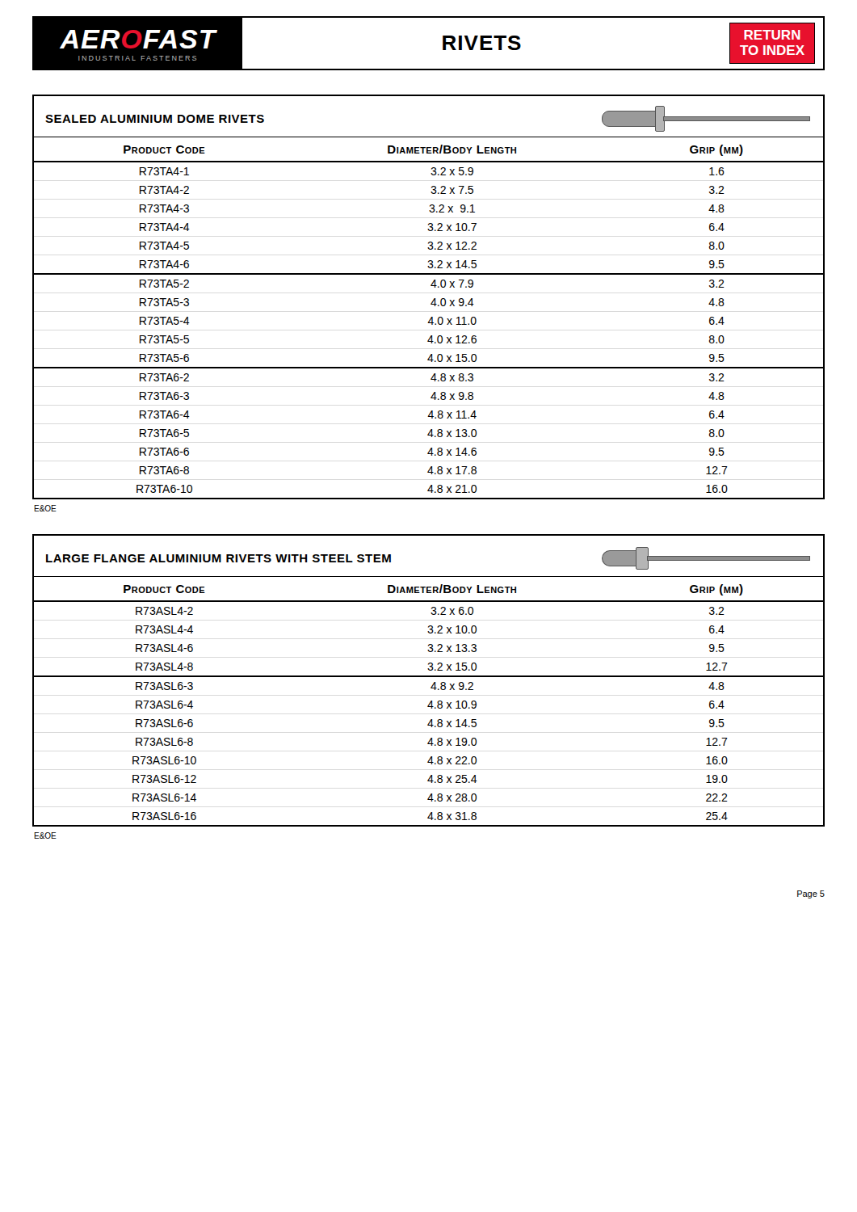AEROFAST
INDUSTRIAL FASTENERS
RIVETS
RETURN
TO INDEX
Sealed Aluminium Dome Rivets
| Product Code | Diameter/Body Length | Grip (mm) |
| --- | --- | --- |
| R73TA4-1 | 3.2 x 5.9 | 1.6 |
| R73TA4-2 | 3.2 x 7.5 | 3.2 |
| R73TA4-3 | 3.2 x 9.1 | 4.8 |
| R73TA4-4 | 3.2 x 10.7 | 6.4 |
| R73TA4-5 | 3.2 x 12.2 | 8.0 |
| R73TA4-6 | 3.2 x 14.5 | 9.5 |
| R73TA5-2 | 4.0 x 7.9 | 3.2 |
| R73TA5-3 | 4.0 x 9.4 | 4.8 |
| R73TA5-4 | 4.0 x 11.0 | 6.4 |
| R73TA5-5 | 4.0 x 12.6 | 8.0 |
| R73TA5-6 | 4.0 x 15.0 | 9.5 |
| R73TA6-2 | 4.8 x 8.3 | 3.2 |
| R73TA6-3 | 4.8 x 9.8 | 4.8 |
| R73TA6-4 | 4.8 x 11.4 | 6.4 |
| R73TA6-5 | 4.8 x 13.0 | 8.0 |
| R73TA6-6 | 4.8 x 14.6 | 9.5 |
| R73TA6-8 | 4.8 x 17.8 | 12.7 |
| R73TA6-10 | 4.8 x 21.0 | 16.0 |
E&OE
Large Flange Aluminium Rivets with Steel Stem
| Product Code | Diameter/Body Length | Grip (mm) |
| --- | --- | --- |
| R73ASL4-2 | 3.2 x 6.0 | 3.2 |
| R73ASL4-4 | 3.2 x 10.0 | 6.4 |
| R73ASL4-6 | 3.2 x 13.3 | 9.5 |
| R73ASL4-8 | 3.2 x 15.0 | 12.7 |
| R73ASL6-3 | 4.8 x 9.2 | 4.8 |
| R73ASL6-4 | 4.8 x 10.9 | 6.4 |
| R73ASL6-6 | 4.8 x 14.5 | 9.5 |
| R73ASL6-8 | 4.8 x 19.0 | 12.7 |
| R73ASL6-10 | 4.8 x 22.0 | 16.0 |
| R73ASL6-12 | 4.8 x 25.4 | 19.0 |
| R73ASL6-14 | 4.8 x 28.0 | 22.2 |
| R73ASL6-16 | 4.8 x 31.8 | 25.4 |
E&OE
Page 5